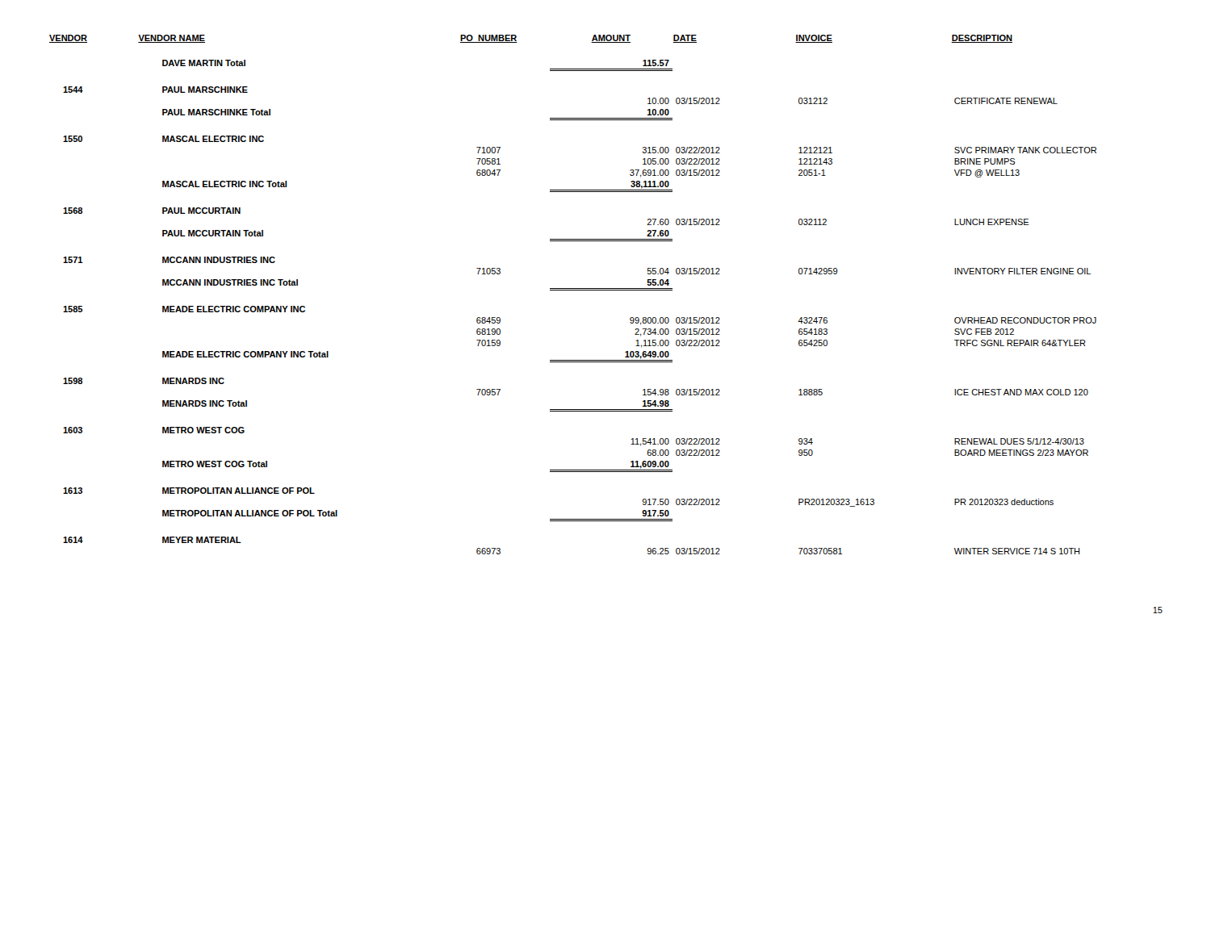| VENDOR | VENDOR NAME | PO_NUMBER | AMOUNT | DATE | INVOICE | DESCRIPTION |
| --- | --- | --- | --- | --- | --- | --- |
| | DAVE MARTIN Total | | 115.57 | | | |
| 1544 | PAUL MARSCHINKE | | | | | |
| | | | 10.00 | 03/15/2012 | 031212 | CERTIFICATE RENEWAL |
| | PAUL MARSCHINKE Total | | 10.00 | | | |
| 1550 | MASCAL ELECTRIC INC | | | | | |
| | | 71007 | 315.00 | 03/22/2012 | 1212121 | SVC PRIMARY TANK COLLECTOR |
| | | 70581 | 105.00 | 03/22/2012 | 1212143 | BRINE PUMPS |
| | | 68047 | 37,691.00 | 03/15/2012 | 2051-1 | VFD @ WELL13 |
| | MASCAL ELECTRIC INC Total | | 38,111.00 | | | |
| 1568 | PAUL MCCURTAIN | | | | | |
| | | | 27.60 | 03/15/2012 | 032112 | LUNCH EXPENSE |
| | PAUL MCCURTAIN Total | | 27.60 | | | |
| 1571 | MCCANN INDUSTRIES INC | | | | | |
| | | 71053 | 55.04 | 03/15/2012 | 07142959 | INVENTORY FILTER ENGINE OIL |
| | MCCANN INDUSTRIES INC Total | | 55.04 | | | |
| 1585 | MEADE ELECTRIC COMPANY INC | | | | | |
| | | 68459 | 99,800.00 | 03/15/2012 | 432476 | OVRHEAD RECONDUCTOR PROJ |
| | | 68190 | 2,734.00 | 03/15/2012 | 654183 | SVC FEB 2012 |
| | | 70159 | 1,115.00 | 03/22/2012 | 654250 | TRFC SGNL REPAIR 64&TYLER |
| | MEADE ELECTRIC COMPANY INC Total | | 103,649.00 | | | |
| 1598 | MENARDS INC | | | | | |
| | | 70957 | 154.98 | 03/15/2012 | 18885 | ICE CHEST AND MAX COLD 120 |
| | MENARDS INC Total | | 154.98 | | | |
| 1603 | METRO WEST COG | | | | | |
| | | | 11,541.00 | 03/22/2012 | 934 | RENEWAL DUES 5/1/12-4/30/13 |
| | | | 68.00 | 03/22/2012 | 950 | BOARD MEETINGS 2/23 MAYOR |
| | METRO WEST COG Total | | 11,609.00 | | | |
| 1613 | METROPOLITAN ALLIANCE OF POL | | | | | |
| | | | 917.50 | 03/22/2012 | PR20120323_1613 | PR 20120323 deductions |
| | METROPOLITAN ALLIANCE OF POL Total | | 917.50 | | | |
| 1614 | MEYER MATERIAL | | | | | |
| | | 66973 | 96.25 | 03/15/2012 | 703370581 | WINTER SERVICE 714 S 10TH |
15